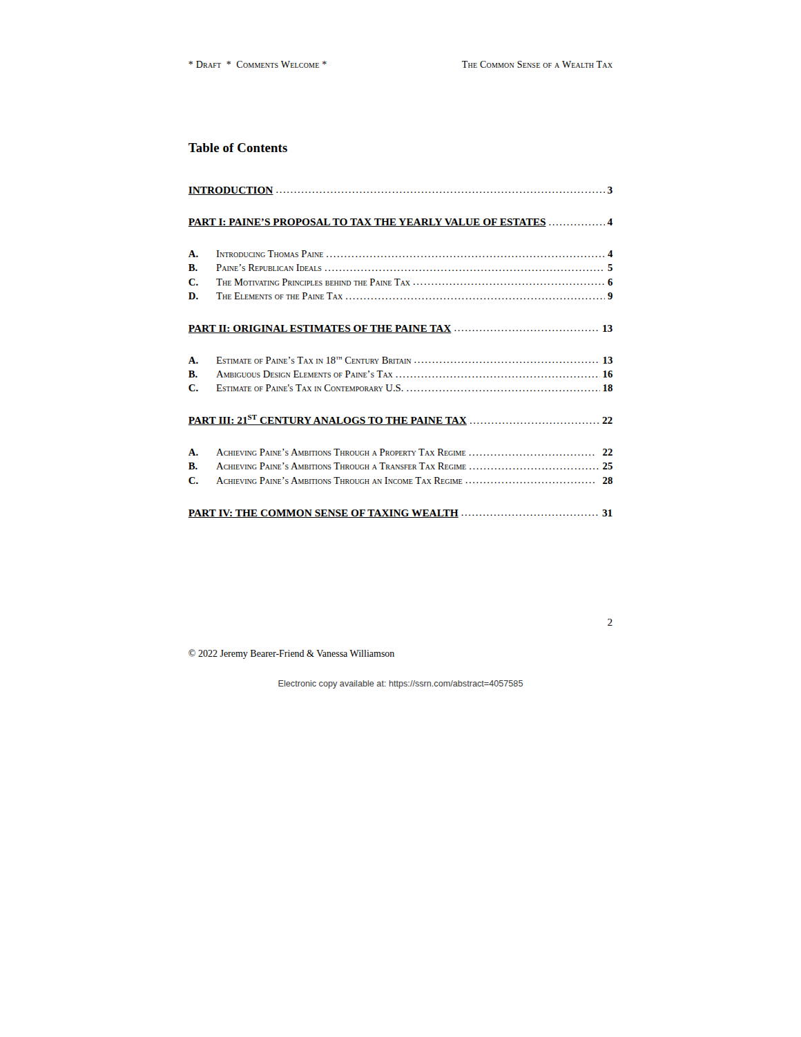* Draft * Comments Welcome * The Common Sense of a Wealth Tax
Table of Contents
Introduction .................................................................................................................. 3
Part I: Paine’s Proposal to Tax the Yearly Value of Estates .......................... 4
A. Introducing Thomas Paine ................................................................................................. 4
B. Paine’s Republican Ideals .................................................................................................. 5
C. The Motivating Principles behind the Paine Tax ........................................................... 6
D. The Elements of the Paine Tax ............................................................................................ 9
Part II: Original Estimates of the Paine Tax ........................................................... 13
A. Estimate of Paine’s Tax in 18th Century Britain ............................................................. 13
B. Ambiguous Design Elements of Paine’s Tax ..................................................................... 16
C. Estimate of Paine's Tax in Contemporary U.S. .............................................................. 18
Part III: 21st Century Analogs to the Paine Tax ..................................................... 22
A. Achieving Paine’s Ambitions Through a Property Tax Regime ................................... 22
B. Achieving Paine’s Ambitions Through a Transfer Tax Regime .................................... 25
C. Achieving Paine’s Ambitions Through an Income Tax Regime .................................... 28
Part IV: The Common Sense of Taxing Wealth ........................................................ 31
2
© 2022 Jeremy Bearer-Friend & Vanessa Williamson
Electronic copy available at: https://ssrn.com/abstract=4057585